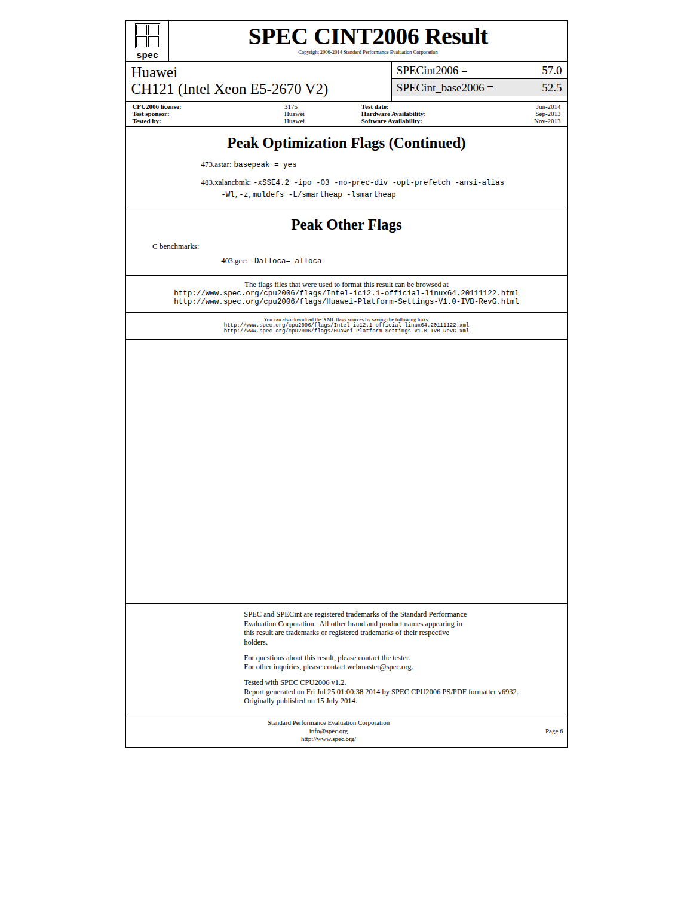spec
SPEC CINT2006 Result
Copyright 2006-2014 Standard Performance Evaluation Corporation
Huawei
CH121 (Intel Xeon E5-2670 V2)
SPECint2006 =57.0
SPECint_base2006 =52.5
| CPU2006 license: | 3175 |
| Test sponsor: | Huawei |
| Tested by: | Huawei |
| Test date: | Jun-2014 |
| Hardware Availability: | Sep-2013 |
| Software Availability: | Nov-2013 |
Peak Optimization Flags (Continued)
473.astar: basepeak = yes
483.xalancbmk: -xSSE4.2 -ipo -O3 -no-prec-div -opt-prefetch -ansi-alias
-Wl,-z,muldefs -L/smartheap -lsmartheap
Peak Other Flags
C benchmarks:
403.gcc: -Dalloca=_alloca
The flags files that were used to format this result can be browsed at
http://www.spec.org/cpu2006/flags/Intel-ic12.1-official-linux64.20111122.html
http://www.spec.org/cpu2006/flags/Huawei-Platform-Settings-V1.0-IVB-RevG.html
You can also download the XML flags sources by saving the following links:
http://www.spec.org/cpu2006/flags/Intel-ic12.1-official-linux64.20111122.xml
http://www.spec.org/cpu2006/flags/Huawei-Platform-Settings-V1.0-IVB-RevG.xml
SPEC and SPECint are registered trademarks of the Standard Performance
Evaluation Corporation. All other brand and product names appearing in
this result are trademarks or registered trademarks of their respective
holders.
For questions about this result, please contact the tester.
For other inquiries, please contact webmaster@spec.org.
Tested with SPEC CPU2006 v1.2.
Report generated on Fri Jul 25 01:00:38 2014 by SPEC CPU2006 PS/PDF formatter v6932.
Originally published on 15 July 2014.
Standard Performance Evaluation Corporation
info@spec.org
http://www.spec.org/
Page 6